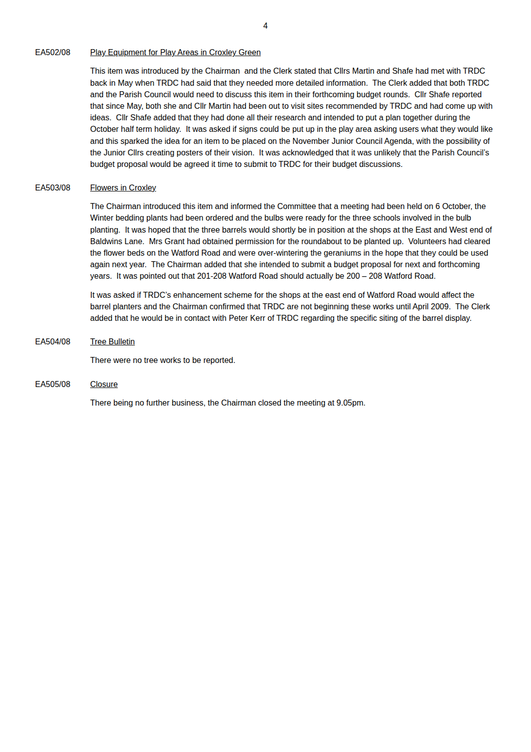4
EA502/08
Play Equipment for Play Areas in Croxley Green
This item was introduced by the Chairman and the Clerk stated that Cllrs Martin and Shafe had met with TRDC back in May when TRDC had said that they needed more detailed information. The Clerk added that both TRDC and the Parish Council would need to discuss this item in their forthcoming budget rounds. Cllr Shafe reported that since May, both she and Cllr Martin had been out to visit sites recommended by TRDC and had come up with ideas. Cllr Shafe added that they had done all their research and intended to put a plan together during the October half term holiday. It was asked if signs could be put up in the play area asking users what they would like and this sparked the idea for an item to be placed on the November Junior Council Agenda, with the possibility of the Junior Cllrs creating posters of their vision. It was acknowledged that it was unlikely that the Parish Council’s budget proposal would be agreed it time to submit to TRDC for their budget discussions.
EA503/08
Flowers in Croxley
The Chairman introduced this item and informed the Committee that a meeting had been held on 6 October, the Winter bedding plants had been ordered and the bulbs were ready for the three schools involved in the bulb planting. It was hoped that the three barrels would shortly be in position at the shops at the East and West end of Baldwins Lane. Mrs Grant had obtained permission for the roundabout to be planted up. Volunteers had cleared the flower beds on the Watford Road and were over-wintering the geraniums in the hope that they could be used again next year. The Chairman added that she intended to submit a budget proposal for next and forthcoming years. It was pointed out that 201-208 Watford Road should actually be 200 – 208 Watford Road.
It was asked if TRDC’s enhancement scheme for the shops at the east end of Watford Road would affect the barrel planters and the Chairman confirmed that TRDC are not beginning these works until April 2009. The Clerk added that he would be in contact with Peter Kerr of TRDC regarding the specific siting of the barrel display.
EA504/08
Tree Bulletin
There were no tree works to be reported.
EA505/08
Closure
There being no further business, the Chairman closed the meeting at 9.05pm.